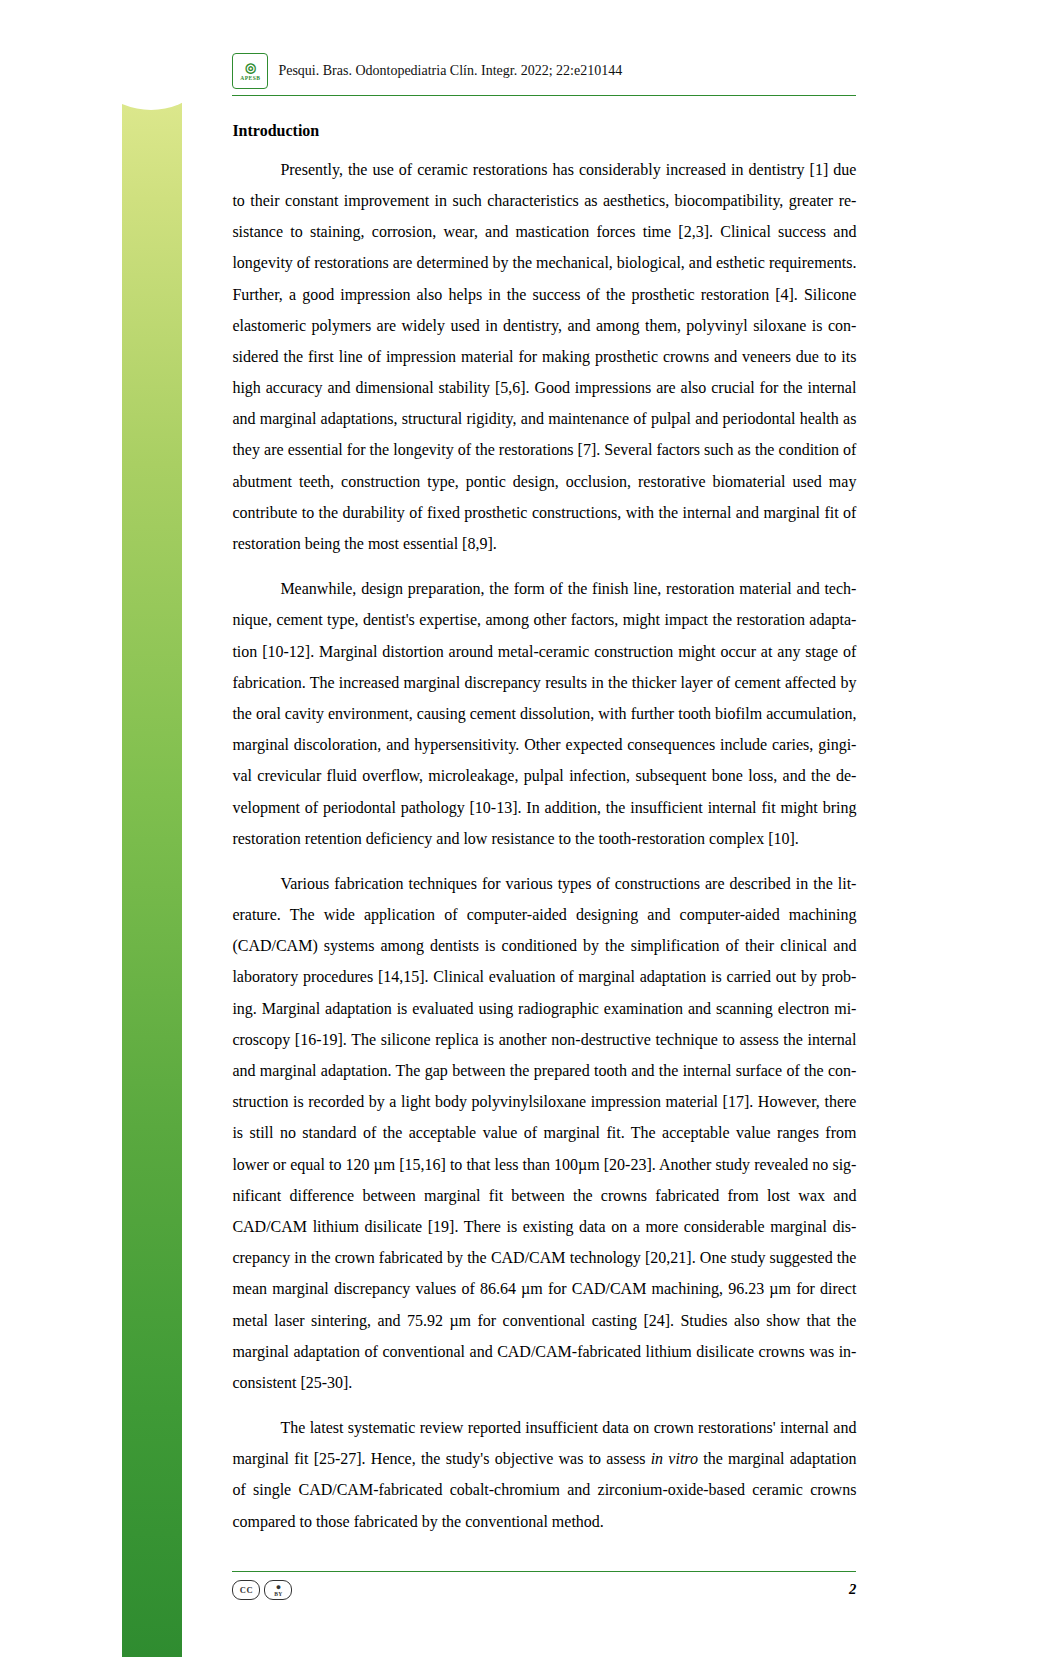◎ APESB
Pesqui. Bras. Odontopediatria Clín. Integr. 2022; 22:e210144
Introduction
Presently, the use of ceramic restorations has considerably increased in dentistry [1] due to their constant improvement in such characteristics as aesthetics, biocompatibility, greater resistance to staining, corrosion, wear, and mastication forces time [2,3]. Clinical success and longevity of restorations are determined by the mechanical, biological, and esthetic requirements. Further, a good impression also helps in the success of the prosthetic restoration [4]. Silicone elastomeric polymers are widely used in dentistry, and among them, polyvinyl siloxane is considered the first line of impression material for making prosthetic crowns and veneers due to its high accuracy and dimensional stability [5,6]. Good impressions are also crucial for the internal and marginal adaptations, structural rigidity, and maintenance of pulpal and periodontal health as they are essential for the longevity of the restorations [7]. Several factors such as the condition of abutment teeth, construction type, pontic design, occlusion, restorative biomaterial used may contribute to the durability of fixed prosthetic constructions, with the internal and marginal fit of restoration being the most essential [8,9].
Meanwhile, design preparation, the form of the finish line, restoration material and technique, cement type, dentist's expertise, among other factors, might impact the restoration adaptation [10-12]. Marginal distortion around metal-ceramic construction might occur at any stage of fabrication. The increased marginal discrepancy results in the thicker layer of cement affected by the oral cavity environment, causing cement dissolution, with further tooth biofilm accumulation, marginal discoloration, and hypersensitivity. Other expected consequences include caries, gingival crevicular fluid overflow, microleakage, pulpal infection, subsequent bone loss, and the development of periodontal pathology [10-13]. In addition, the insufficient internal fit might bring restoration retention deficiency and low resistance to the tooth-restoration complex [10].
Various fabrication techniques for various types of constructions are described in the literature. The wide application of computer-aided designing and computer-aided machining (CAD/CAM) systems among dentists is conditioned by the simplification of their clinical and laboratory procedures [14,15]. Clinical evaluation of marginal adaptation is carried out by probing. Marginal adaptation is evaluated using radiographic examination and scanning electron microscopy [16-19]. The silicone replica is another non-destructive technique to assess the internal and marginal adaptation. The gap between the prepared tooth and the internal surface of the construction is recorded by a light body polyvinylsiloxane impression material [17]. However, there is still no standard of the acceptable value of marginal fit. The acceptable value ranges from lower or equal to 120 µm [15,16] to that less than 100µm [20-23]. Another study revealed no significant difference between marginal fit between the crowns fabricated from lost wax and CAD/CAM lithium disilicate [19]. There is existing data on a more considerable marginal discrepancy in the crown fabricated by the CAD/CAM technology [20,21]. One study suggested the mean marginal discrepancy values of 86.64 µm for CAD/CAM machining, 96.23 µm for direct metal laser sintering, and 75.92 µm for conventional casting [24]. Studies also show that the marginal adaptation of conventional and CAD/CAM-fabricated lithium disilicate crowns was inconsistent [25-30].
The latest systematic review reported insufficient data on crown restorations' internal and marginal fit [25-27]. Hence, the study's objective was to assess in vitro the marginal adaptation of single CAD/CAM-fabricated cobalt-chromium and zirconium-oxide-based ceramic crowns compared to those fabricated by the conventional method.
CC ●BY
2